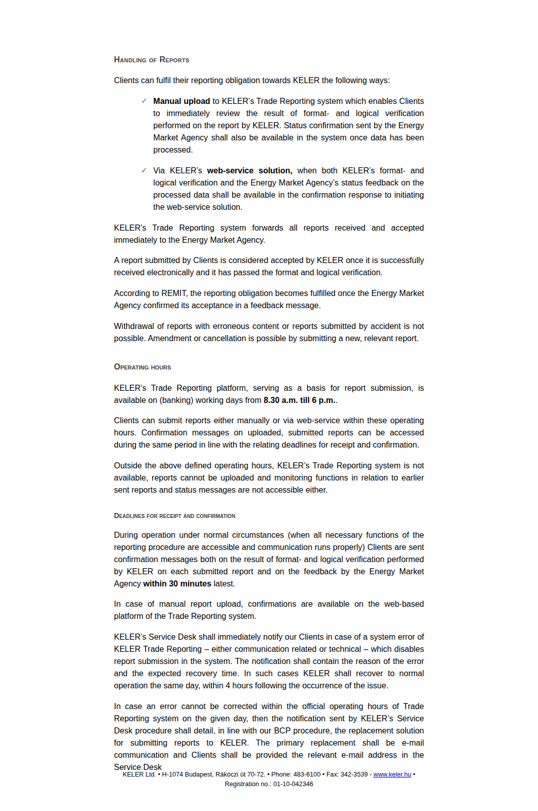Handling of Reports
Clients can fulfil their reporting obligation towards KELER the following ways:
Manual upload to KELER’s Trade Reporting system which enables Clients to immediately review the result of format- and logical verification performed on the report by KELER. Status confirmation sent by the Energy Market Agency shall also be available in the system once data has been processed.
Via KELER’s web-service solution, when both KELER’s format- and logical verification and the Energy Market Agency’s status feedback on the processed data shall be available in the confirmation response to initiating the web-service solution.
KELER’s Trade Reporting system forwards all reports received and accepted immediately to the Energy Market Agency.
A report submitted by Clients is considered accepted by KELER once it is successfully received electronically and it has passed the format and logical verification.
According to REMIT, the reporting obligation becomes fulfilled once the Energy Market Agency confirmed its acceptance in a feedback message.
Withdrawal of reports with erroneous content or reports submitted by accident is not possible. Amendment or cancellation is possible by submitting a new, relevant report.
Operating hours
KELER’s Trade Reporting platform, serving as a basis for report submission, is available on (banking) working days from 8.30 a.m. till 6 p.m..
Clients can submit reports either manually or via web-service within these operating hours. Confirmation messages on uploaded, submitted reports can be accessed during the same period in line with the relating deadlines for receipt and confirmation.
Outside the above defined operating hours, KELER’s Trade Reporting system is not available, reports cannot be uploaded and monitoring functions in relation to earlier sent reports and status messages are not accessible either.
Deadlines for receipt and confirmation
During operation under normal circumstances (when all necessary functions of the reporting procedure are accessible and communication runs properly) Clients are sent confirmation messages both on the result of format- and logical verification performed by KELER on each submitted report and on the feedback by the Energy Market Agency within 30 minutes latest.
In case of manual report upload, confirmations are available on the web-based platform of the Trade Reporting system.
KELER’s Service Desk shall immediately notify our Clients in case of a system error of KELER Trade Reporting – either communication related or technical – which disables report submission in the system. The notification shall contain the reason of the error and the expected recovery time. In such cases KELER shall recover to normal operation the same day, within 4 hours following the occurrence of the issue.
In case an error cannot be corrected within the official operating hours of Trade Reporting system on the given day, then the notification sent by KELER’s Service Desk procedure shall detail, in line with our BCP procedure, the replacement solution for submitting reports to KELER. The primary replacement shall be e-mail communication and Clients shall be provided the relevant e-mail address in the Service Desk
KELER Ltd. • H-1074 Budapest, Rákóczi út 70-72. • Phone: 483-6100 • Fax: 342-3539 - www.keler.hu • Registration no.: 01-10-042346